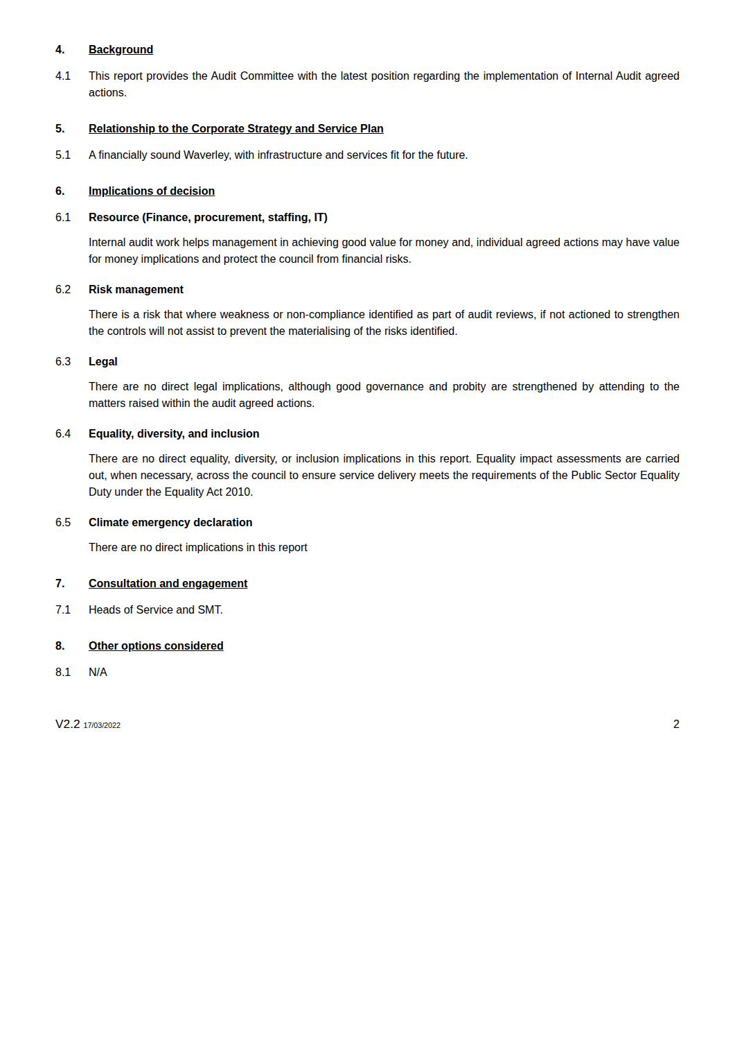4. Background
4.1 This report provides the Audit Committee with the latest position regarding the implementation of Internal Audit agreed actions.
5. Relationship to the Corporate Strategy and Service Plan
5.1 A financially sound Waverley, with infrastructure and services fit for the future.
6. Implications of decision
6.1 Resource (Finance, procurement, staffing, IT)
Internal audit work helps management in achieving good value for money and, individual agreed actions may have value for money implications and protect the council from financial risks.
6.2 Risk management
There is a risk that where weakness or non-compliance identified as part of audit reviews, if not actioned to strengthen the controls will not assist to prevent the materialising of the risks identified.
6.3 Legal
There are no direct legal implications, although good governance and probity are strengthened by attending to the matters raised within the audit agreed actions.
6.4 Equality, diversity, and inclusion
There are no direct equality, diversity, or inclusion implications in this report. Equality impact assessments are carried out, when necessary, across the council to ensure service delivery meets the requirements of the Public Sector Equality Duty under the Equality Act 2010.
6.5 Climate emergency declaration
There are no direct implications in this report
7. Consultation and engagement
7.1 Heads of Service and SMT.
8. Other options considered
8.1 N/A
V2.2 17/03/2022 2